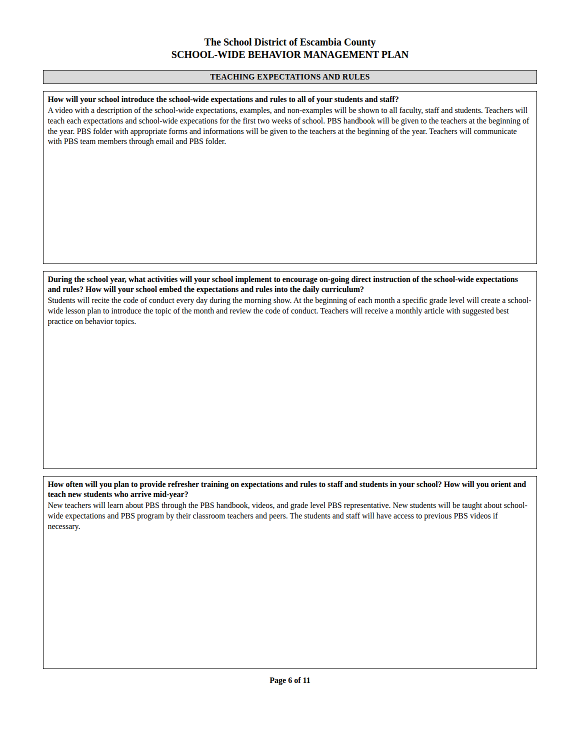The School District of Escambia County
SCHOOL-WIDE BEHAVIOR MANAGEMENT PLAN
TEACHING EXPECTATIONS AND RULES
How will your school introduce the school-wide expectations and rules to all of your students and staff?
A video with a description of the school-wide expectations, examples, and non-examples will be shown to all faculty, staff and students. Teachers will teach each expectations and school-wide expecations for the first two weeks of school. PBS handbook will be given to the teachers at the beginning of the year. PBS folder with appropriate forms and informations will be given to the teachers at the beginning of the year. Teachers will communicate with PBS team members through email and PBS folder.
During the school year, what activities will your school implement to encourage on-going direct instruction of the school-wide expectations and rules? How will your school embed the expectations and rules into the daily curriculum?
Students will recite the code of conduct every day during the morning show. At the beginning of each month a specific grade level will create a school-wide lesson plan to introduce the topic of the month and review the code of conduct. Teachers will receive a monthly article with suggested best practice on behavior topics.
How often will you plan to provide refresher training on expectations and rules to staff and students in your school? How will you orient and teach new students who arrive mid-year?
New teachers will learn about PBS through the PBS handbook, videos, and grade level PBS representative. New students will be taught about school-wide expectations and PBS program by their classroom teachers and peers. The students and staff will have access to previous PBS videos if necessary.
Page 6 of 11